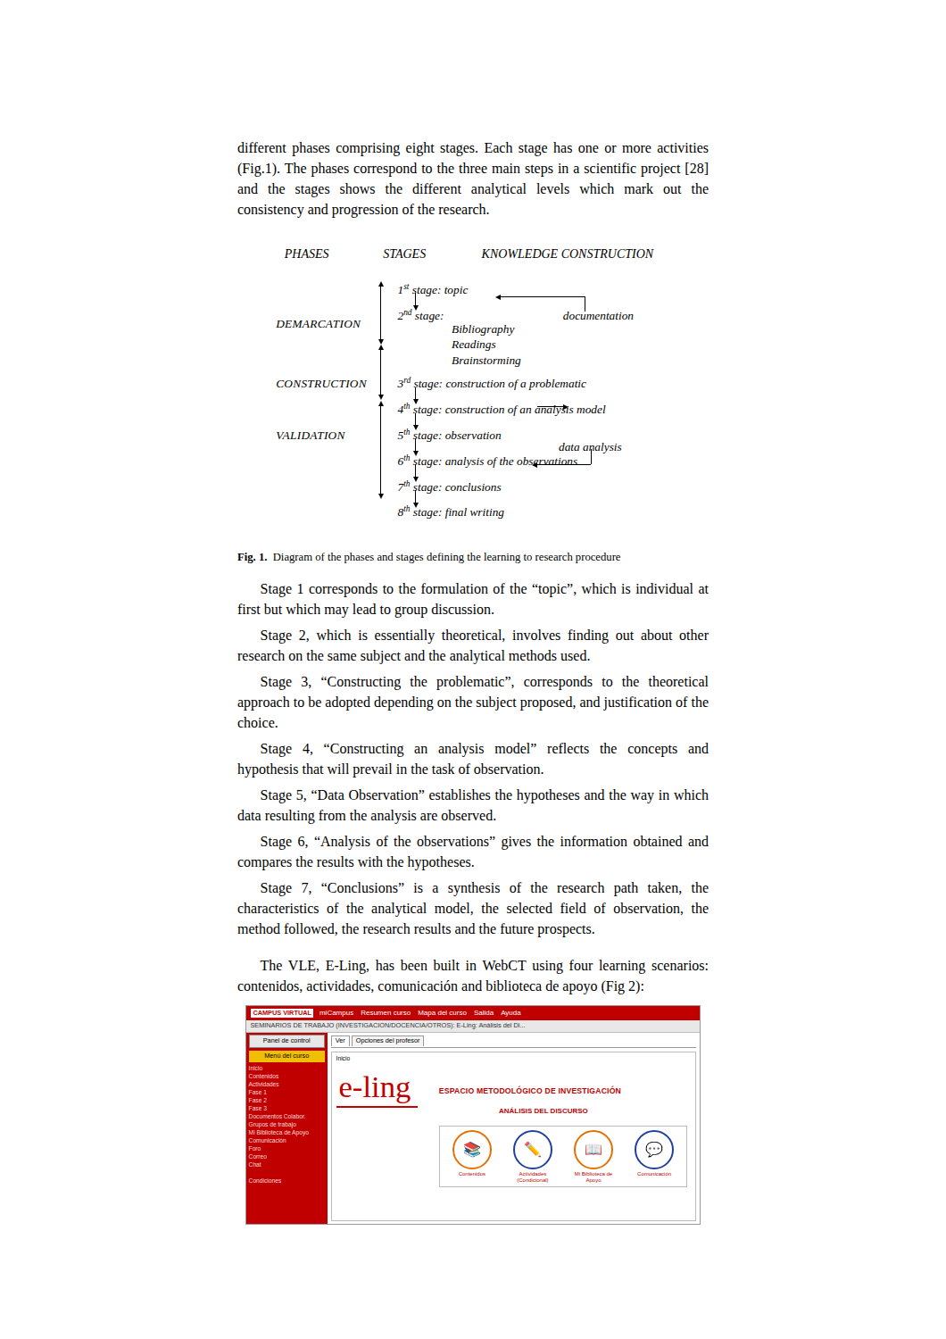different phases comprising eight stages. Each stage has one or more activities (Fig.1). The phases correspond to the three main steps in a scientific project [28] and the stages shows the different analytical levels which mark out the consistency and progression of the research.
PHASES STAGES KNOWLEDGE CONSTRUCTION
DEMARCATION
CONSTRUCTION
VALIDATION
1st stage: topic
2nd stage:
Bibliography
Readings
Brainstorming
3rd stage: construction of a problematic
4th stage: construction of an analysis model
5th stage: observation
6th stage: analysis of the observations
7th stage: conclusions
8th stage: final writing
documentation
data analysis
Fig. 1. Diagram of the phases and stages defining the learning to research procedure
Stage 1 corresponds to the formulation of the “topic”, which is individual at first but which may lead to group discussion.
Stage 2, which is essentially theoretical, involves finding out about other research on the same subject and the analytical methods used.
Stage 3, “Constructing the problematic”, corresponds to the theoretical approach to be adopted depending on the subject proposed, and justification of the choice.
Stage 4, “Constructing an analysis model” reflects the concepts and hypothesis that will prevail in the task of observation.
Stage 5, “Data Observation” establishes the hypotheses and the way in which data resulting from the analysis are observed.
Stage 6, “Analysis of the observations” gives the information obtained and compares the results with the hypotheses.
Stage 7, “Conclusions” is a synthesis of the research path taken, the characteristics of the analytical model, the selected field of observation, the method followed, the research results and the future prospects.
The VLE, E-Ling, has been built in WebCT using four learning scenarios: contenidos, actividades, comunicación and biblioteca de apoyo (Fig 2):
CAMPUS VIRTUAL miCampus Resumen curso Mapa del curso Salida Ayuda
SEMINARIOS DE TRABAJO (INVESTIGACION/DOCENCIA/OTROS): E-Ling: Análisis del Di...
Panel de control
Menú del curso
Inicio
Contenidos
Actividades
Fase 1
Fase 2
Fase 3
Documentos Colabor.
Grupos de trabajo
Mi Biblioteca de Apoyo
Comunicación
Foro
Correo
Chat
Condiciones
Ver Opciones del profesor
Inicio
e-ling
ESPACIO METODOLÓGICO DE INVESTIGACIÓN
ANÁLISIS DEL DISCURSO
📚
Contenidos
✏️
Actividades
(Condicional)
📖
Mi Biblioteca de Apoyo
💬
Comunicación